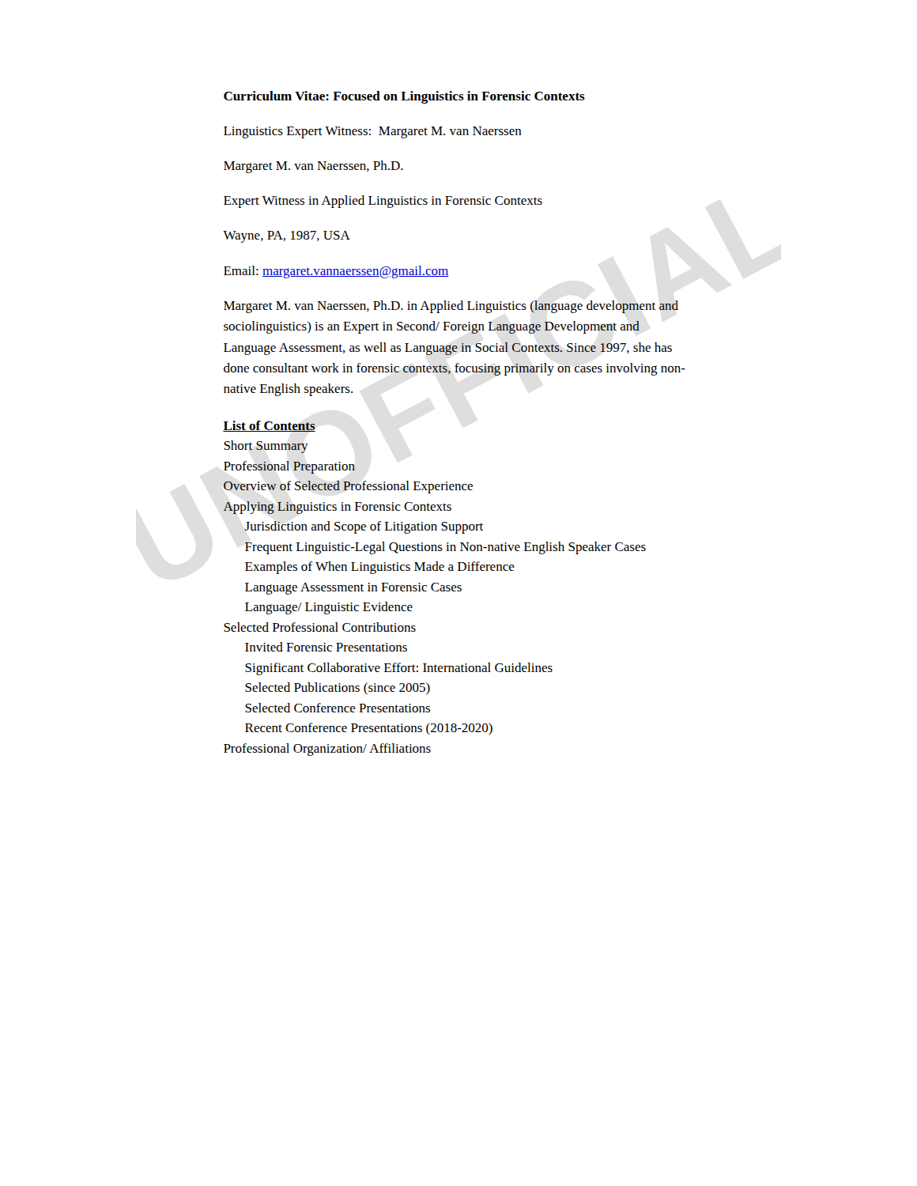UNOFFICIAL
Curriculum Vitae: Focused on Linguistics in Forensic Contexts
Linguistics Expert Witness: Margaret M. van Naerssen
Margaret M. van Naerssen, Ph.D.
Expert Witness in Applied Linguistics in Forensic Contexts
Wayne, PA, 1987, USA
Email: margaret.vannaerssen@gmail.com
Margaret M. van Naerssen, Ph.D. in Applied Linguistics (language development and sociolinguistics) is an Expert in Second/ Foreign Language Development and Language Assessment, as well as Language in Social Contexts. Since 1997, she has done consultant work in forensic contexts, focusing primarily on cases involving non-native English speakers.
List of Contents
Short Summary
Professional Preparation
Overview of Selected Professional Experience
Applying Linguistics in Forensic Contexts
Jurisdiction and Scope of Litigation Support
Frequent Linguistic-Legal Questions in Non-native English Speaker Cases
Examples of When Linguistics Made a Difference
Language Assessment in Forensic Cases
Language/ Linguistic Evidence
Selected Professional Contributions
Invited Forensic Presentations
Significant Collaborative Effort: International Guidelines
Selected Publications (since 2005)
Selected Conference Presentations
Recent Conference Presentations (2018-2020)
Professional Organization/ Affiliations